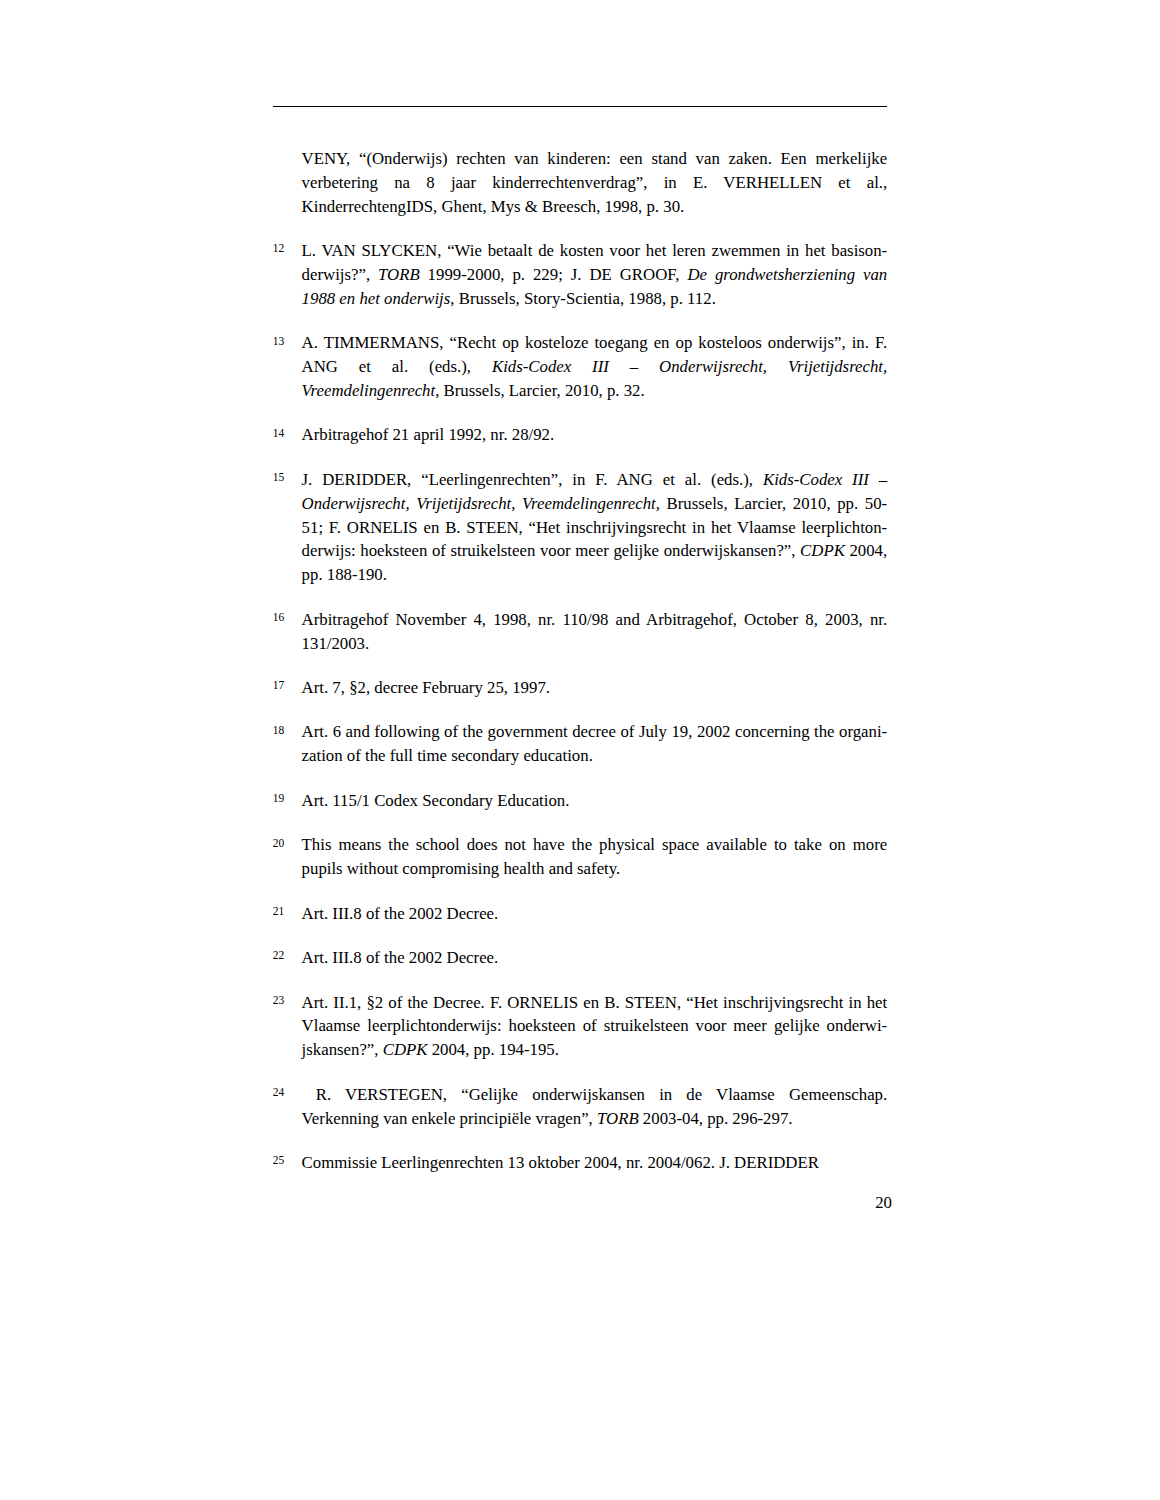VENY, “(Onderwijs) rechten van kinderen: een stand van zaken. Een merkelijke verbetering na 8 jaar kinderrechtenverdrag”, in E. VERHELLEN et al., KinderrechtengIDS, Ghent, Mys & Breesch, 1998, p. 30.
12 L. VAN SLYCKEN, “Wie betaalt de kosten voor het leren zwemmen in het basisonderwijs?”, TORB 1999-2000, p. 229; J. DE GROOF, De grondwetsherziening van 1988 en het onderwijs, Brussels, Story-Scientia, 1988, p. 112.
13 A. TIMMERMANS, “Recht op kosteloze toegang en op kosteloos onderwijs”, in. F. ANG et al. (eds.), Kids-Codex III – Onderwijsrecht, Vrijetijdsrecht, Vreemdelingenrecht, Brussels, Larcier, 2010, p. 32.
14 Arbitragehof 21 april 1992, nr. 28/92.
15 J. DERIDDER, “Leerlingenrechten”, in F. ANG et al. (eds.), Kids-Codex III – Onderwijsrecht, Vrijetijdsrecht, Vreemdelingenrecht, Brussels, Larcier, 2010, pp. 50-51; F. ORNELIS en B. STEEN, “Het inschrijvingsrecht in het Vlaamse leerplichtonderwijs: hoeksteen of struikelsteen voor meer gelijke onderwijskansen?”, CDPK 2004, pp. 188-190.
16 Arbitragehof November 4, 1998, nr. 110/98 and Arbitragehof, October 8, 2003, nr. 131/2003.
17 Art. 7, §2, decree February 25, 1997.
18 Art. 6 and following of the government decree of July 19, 2002 concerning the organization of the full time secondary education.
19 Art. 115/1 Codex Secondary Education.
20 This means the school does not have the physical space available to take on more pupils without compromising health and safety.
21 Art. III.8 of the 2002 Decree.
22 Art. III.8 of the 2002 Decree.
23 Art. II.1, §2 of the Decree. F. ORNELIS en B. STEEN, “Het inschrijvingsrecht in het Vlaamse leerplichtonderwijs: hoeksteen of struikelsteen voor meer gelijke onderwijskansen?”, CDPK 2004, pp. 194-195.
24 R. VERSTEGEN, “Gelijke onderwijskansen in de Vlaamse Gemeenschap. Verkenning van enkele principiële vragen”, TORB 2003-04, pp. 296-297.
25 Commissie Leerlingenrechten 13 oktober 2004, nr. 2004/062. J. DERIDDER
20